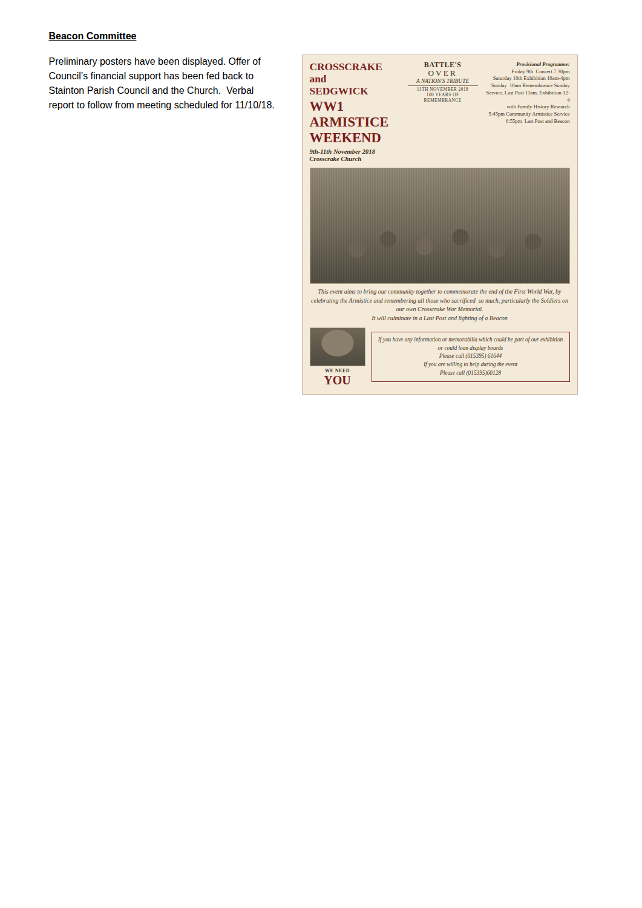Beacon Committee
Preliminary posters have been displayed. Offer of Council’s financial support has been fed back to Stainton Parish Council and the Church. Verbal report to follow from meeting scheduled for 11/10/18.
CROSSCRAKE and
SEDGWICK WW1 ARMISTICE WEEKEND
9th-11th November 2018
Crosscrake Church
BATTLE'S
OVER
A NATION'S TRIBUTE
11TH NOVEMBER 2018
100 YEARS OF REMEMBRANCE
Provisional Programme:
Friday 9th Concert 7:30pm
Saturday 10th Exhibition 10am-4pm
Sunday 10am Remembrance Sunday
Service, Last Post 11am, Exhibition 12-4
with Family History Research
5:45pm Community Armistice Service
6:55pm Last Post and Beacon
This event aims to bring our community together to commemorate the end of the First World War, by celebrating the Armistice and remembering all those who sacrificed so much, particularly the Soldiers on our own Crosscrake War Memorial.
It will culminate in a Last Post and lighting of a Beacon
WE NEED
YOU
If you have any information or memorabilia which could be part of our exhibition or could loan display boards
Please call (015395) 61644
If you are willing to help during the event
Please call (015395)60128